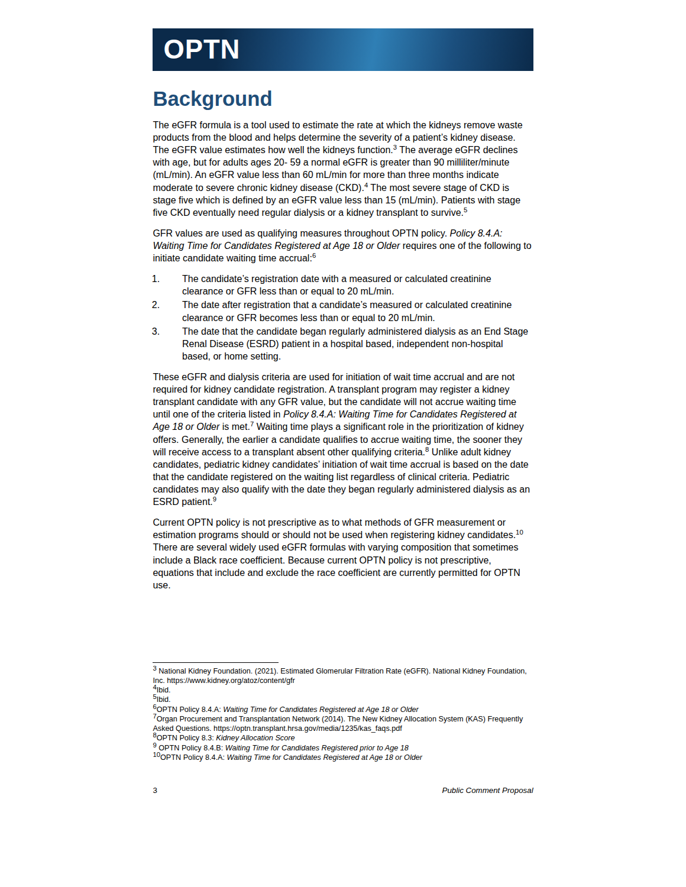OPTN
Background
The eGFR formula is a tool used to estimate the rate at which the kidneys remove waste products from the blood and helps determine the severity of a patient’s kidney disease. The eGFR value estimates how well the kidneys function.3 The average eGFR declines with age, but for adults ages 20- 59 a normal eGFR is greater than 90 milliliter/minute (mL/min). An eGFR value less than 60 mL/min for more than three months indicate moderate to severe chronic kidney disease (CKD).4 The most severe stage of CKD is stage five which is defined by an eGFR value less than 15 (mL/min). Patients with stage five CKD eventually need regular dialysis or a kidney transplant to survive.5
GFR values are used as qualifying measures throughout OPTN policy. Policy 8.4.A: Waiting Time for Candidates Registered at Age 18 or Older requires one of the following to initiate candidate waiting time accrual:6
The candidate’s registration date with a measured or calculated creatinine clearance or GFR less than or equal to 20 mL/min.
The date after registration that a candidate’s measured or calculated creatinine clearance or GFR becomes less than or equal to 20 mL/min.
The date that the candidate began regularly administered dialysis as an End Stage Renal Disease (ESRD) patient in a hospital based, independent non-hospital based, or home setting.
These eGFR and dialysis criteria are used for initiation of wait time accrual and are not required for kidney candidate registration. A transplant program may register a kidney transplant candidate with any GFR value, but the candidate will not accrue waiting time until one of the criteria listed in Policy 8.4.A: Waiting Time for Candidates Registered at Age 18 or Older is met.7 Waiting time plays a significant role in the prioritization of kidney offers. Generally, the earlier a candidate qualifies to accrue waiting time, the sooner they will receive access to a transplant absent other qualifying criteria.8 Unlike adult kidney candidates, pediatric kidney candidates’ initiation of wait time accrual is based on the date that the candidate registered on the waiting list regardless of clinical criteria. Pediatric candidates may also qualify with the date they began regularly administered dialysis as an ESRD patient.9
Current OPTN policy is not prescriptive as to what methods of GFR measurement or estimation programs should or should not be used when registering kidney candidates.10 There are several widely used eGFR formulas with varying composition that sometimes include a Black race coefficient. Because current OPTN policy is not prescriptive, equations that include and exclude the race coefficient are currently permitted for OPTN use.
3 National Kidney Foundation. (2021). Estimated Glomerular Filtration Rate (eGFR). National Kidney Foundation, Inc. https://www.kidney.org/atoz/content/gfr
4Ibid.
5Ibid.
6OPTN Policy 8.4.A: Waiting Time for Candidates Registered at Age 18 or Older
7Organ Procurement and Transplantation Network (2014). The New Kidney Allocation System (KAS) Frequently Asked Questions. https://optn.transplant.hrsa.gov/media/1235/kas_faqs.pdf
8OPTN Policy 8.3: Kidney Allocation Score
9 OPTN Policy 8.4.B: Waiting Time for Candidates Registered prior to Age 18
10OPTN Policy 8.4.A: Waiting Time for Candidates Registered at Age 18 or Older
3
Public Comment Proposal